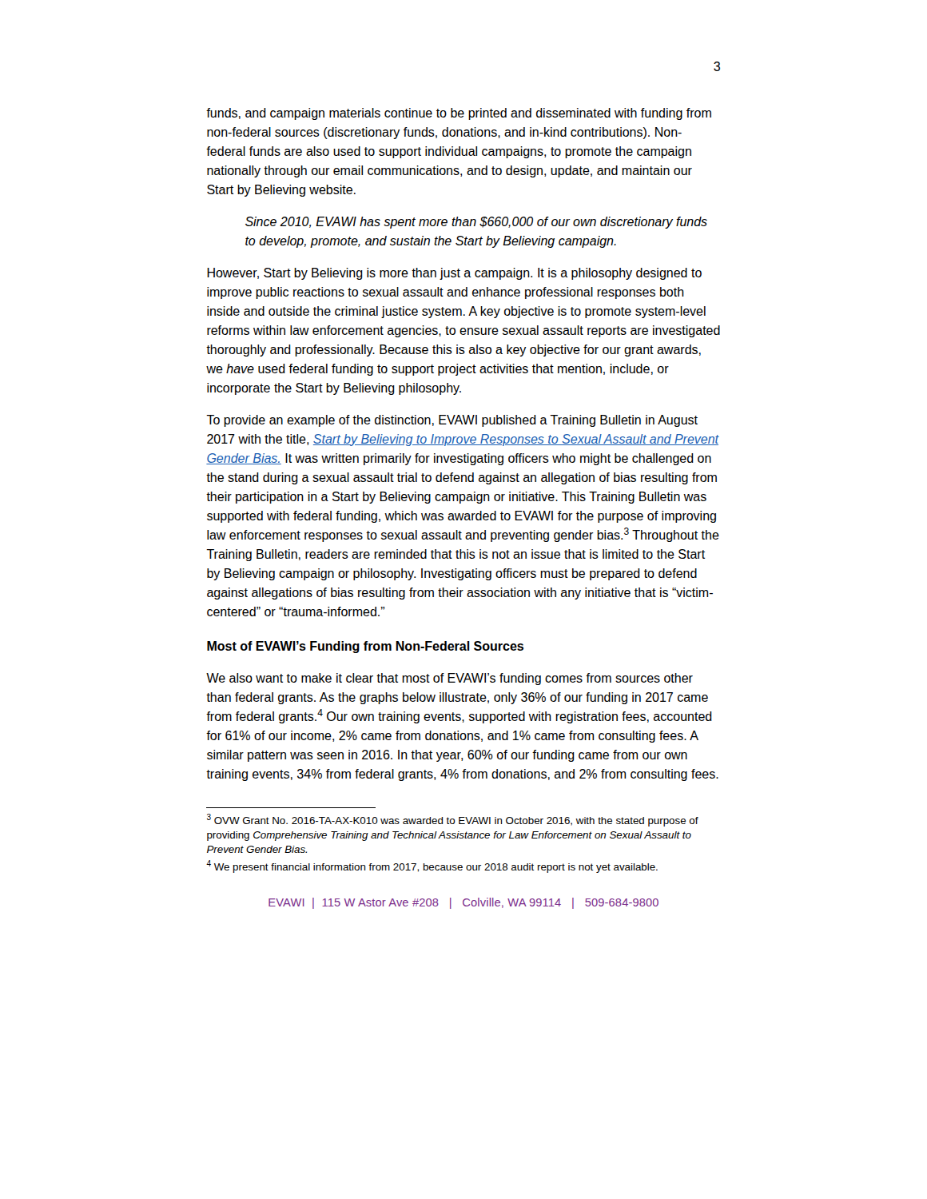3
funds, and campaign materials continue to be printed and disseminated with funding from non-federal sources (discretionary funds, donations, and in-kind contributions). Non-federal funds are also used to support individual campaigns, to promote the campaign nationally through our email communications, and to design, update, and maintain our Start by Believing website.
Since 2010, EVAWI has spent more than $660,000 of our own discretionary funds to develop, promote, and sustain the Start by Believing campaign.
However, Start by Believing is more than just a campaign. It is a philosophy designed to improve public reactions to sexual assault and enhance professional responses both inside and outside the criminal justice system. A key objective is to promote system-level reforms within law enforcement agencies, to ensure sexual assault reports are investigated thoroughly and professionally. Because this is also a key objective for our grant awards, we have used federal funding to support project activities that mention, include, or incorporate the Start by Believing philosophy.
To provide an example of the distinction, EVAWI published a Training Bulletin in August 2017 with the title, Start by Believing to Improve Responses to Sexual Assault and Prevent Gender Bias. It was written primarily for investigating officers who might be challenged on the stand during a sexual assault trial to defend against an allegation of bias resulting from their participation in a Start by Believing campaign or initiative. This Training Bulletin was supported with federal funding, which was awarded to EVAWI for the purpose of improving law enforcement responses to sexual assault and preventing gender bias.3 Throughout the Training Bulletin, readers are reminded that this is not an issue that is limited to the Start by Believing campaign or philosophy. Investigating officers must be prepared to defend against allegations of bias resulting from their association with any initiative that is “victim-centered” or “trauma-informed.”
Most of EVAWI’s Funding from Non-Federal Sources
We also want to make it clear that most of EVAWI’s funding comes from sources other than federal grants. As the graphs below illustrate, only 36% of our funding in 2017 came from federal grants.4 Our own training events, supported with registration fees, accounted for 61% of our income, 2% came from donations, and 1% came from consulting fees. A similar pattern was seen in 2016. In that year, 60% of our funding came from our own training events, 34% from federal grants, 4% from donations, and 2% from consulting fees.
3 OVW Grant No. 2016-TA-AX-K010 was awarded to EVAWI in October 2016, with the stated purpose of providing Comprehensive Training and Technical Assistance for Law Enforcement on Sexual Assault to Prevent Gender Bias.
4 We present financial information from 2017, because our 2018 audit report is not yet available.
EVAWI | 115 W Astor Ave #208 | Colville, WA 99114 | 509-684-9800